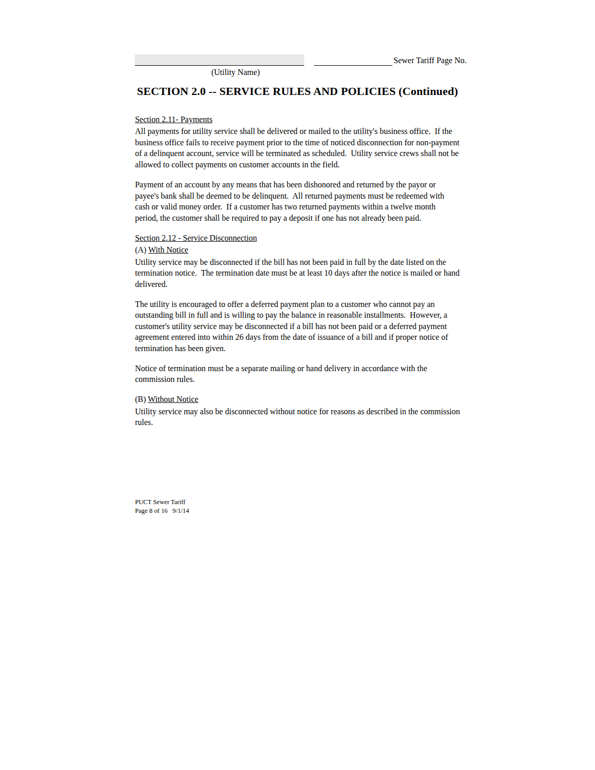Sewer Tariff Page No.
(Utility Name)
SECTION 2.0 -- SERVICE RULES AND POLICIES (Continued)
Section 2.11- Payments
All payments for utility service shall be delivered or mailed to the utility's business office. If the business office fails to receive payment prior to the time of noticed disconnection for non-payment of a delinquent account, service will be terminated as scheduled. Utility service crews shall not be allowed to collect payments on customer accounts in the field.
Payment of an account by any means that has been dishonored and returned by the payor or payee's bank shall be deemed to be delinquent. All returned payments must be redeemed with cash or valid money order. If a customer has two returned payments within a twelve month period, the customer shall be required to pay a deposit if one has not already been paid.
Section 2.12 - Service Disconnection
(A) With Notice
Utility service may be disconnected if the bill has not been paid in full by the date listed on the termination notice. The termination date must be at least 10 days after the notice is mailed or hand delivered.
The utility is encouraged to offer a deferred payment plan to a customer who cannot pay an outstanding bill in full and is willing to pay the balance in reasonable installments. However, a customer's utility service may be disconnected if a bill has not been paid or a deferred payment agreement entered into within 26 days from the date of issuance of a bill and if proper notice of termination has been given.
Notice of termination must be a separate mailing or hand delivery in accordance with the commission rules.
(B) Without Notice
Utility service may also be disconnected without notice for reasons as described in the commission rules.
PUCT Sewer Tariff
Page 8 of 16 9/1/14